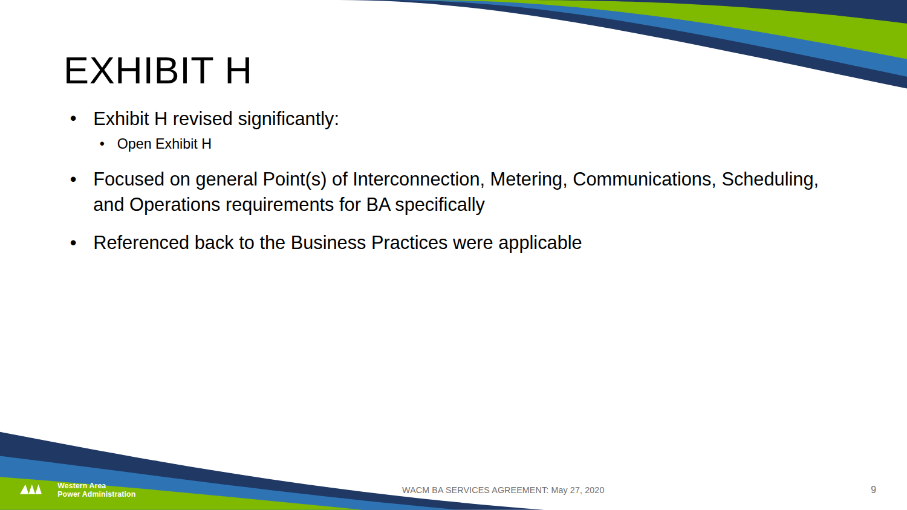EXHIBIT H
Exhibit H revised significantly:
Open Exhibit H
Focused on general Point(s) of Interconnection, Metering, Communications, Scheduling, and Operations requirements for BA specifically
Referenced back to the Business Practices were applicable
Western Area
Power Administration
WACM BA SERVICES AGREEMENT: May 27, 2020
9